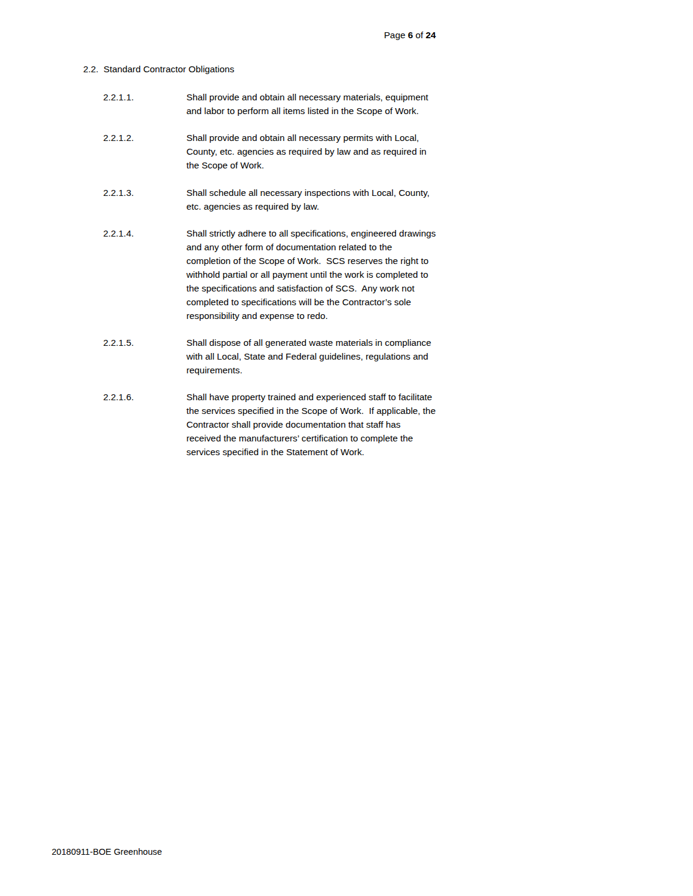Page 6 of 24
2.2. Standard Contractor Obligations
| 2.2.1.1. | Shall provide and obtain all necessary materials, equipment and labor to perform all items listed in the Scope of Work. |
| 2.2.1.2. | Shall provide and obtain all necessary permits with Local, County, etc. agencies as required by law and as required in the Scope of Work. |
| 2.2.1.3. | Shall schedule all necessary inspections with Local, County, etc. agencies as required by law. |
| 2.2.1.4. | Shall strictly adhere to all specifications, engineered drawings and any other form of documentation related to the completion of the Scope of Work. SCS reserves the right to withhold partial or all payment until the work is completed to the specifications and satisfaction of SCS. Any work not completed to specifications will be the Contractor’s sole responsibility and expense to redo. |
| 2.2.1.5. | Shall dispose of all generated waste materials in compliance with all Local, State and Federal guidelines, regulations and requirements. |
| 2.2.1.6. | Shall have property trained and experienced staff to facilitate the services specified in the Scope of Work. If applicable, the Contractor shall provide documentation that staff has received the manufacturers’ certification to complete the services specified in the Statement of Work. |
20180911-BOE Greenhouse